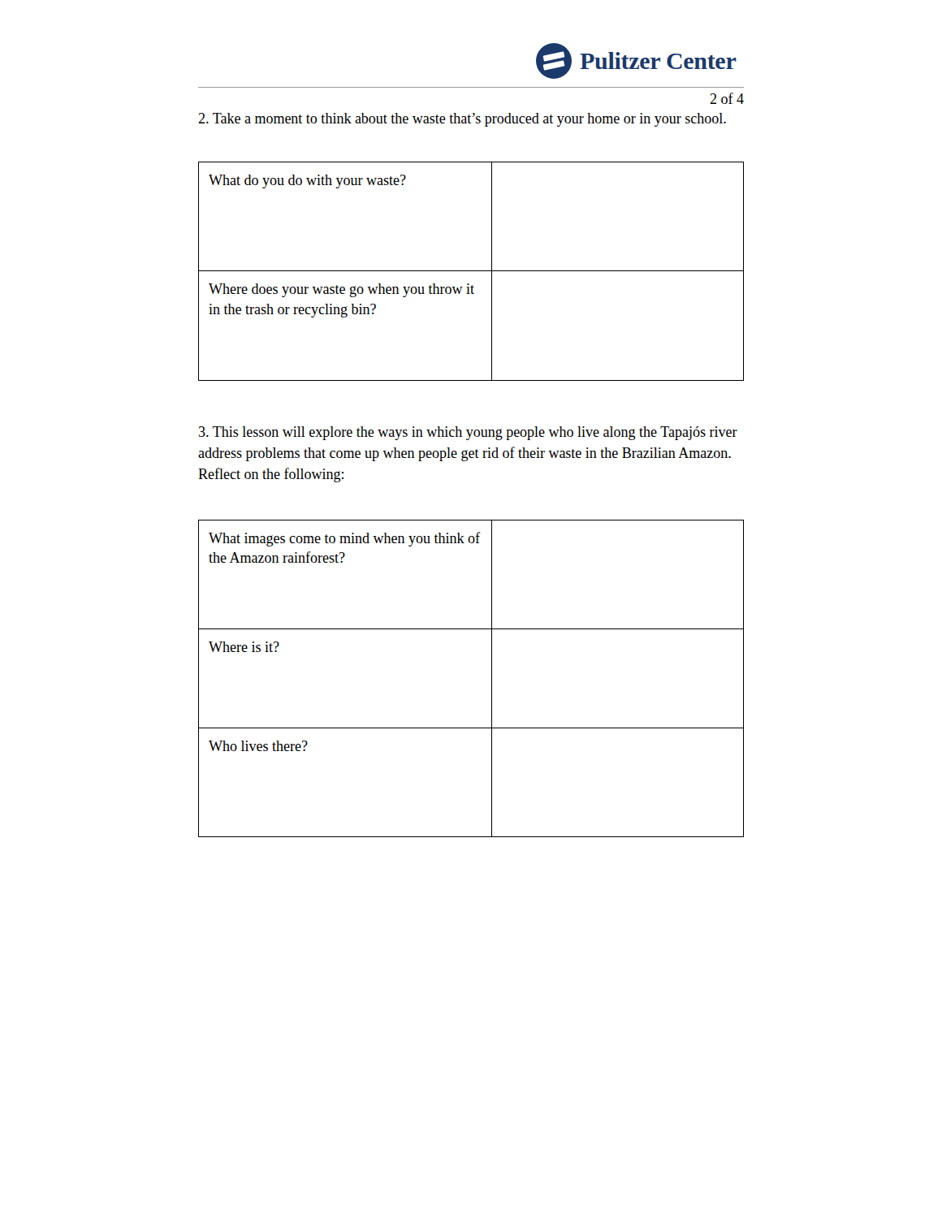Pulitzer Center
2 of 4
2. Take a moment to think about the waste that’s produced at your home or in your school.
| What do you do with your waste? | |
| Where does your waste go when you throw it in the trash or recycling bin? | |
3. This lesson will explore the ways in which young people who live along the Tapajós river address problems that come up when people get rid of their waste in the Brazilian Amazon. Reflect on the following:
| What images come to mind when you think of the Amazon rainforest? | |
| Where is it? | |
| Who lives there? | |